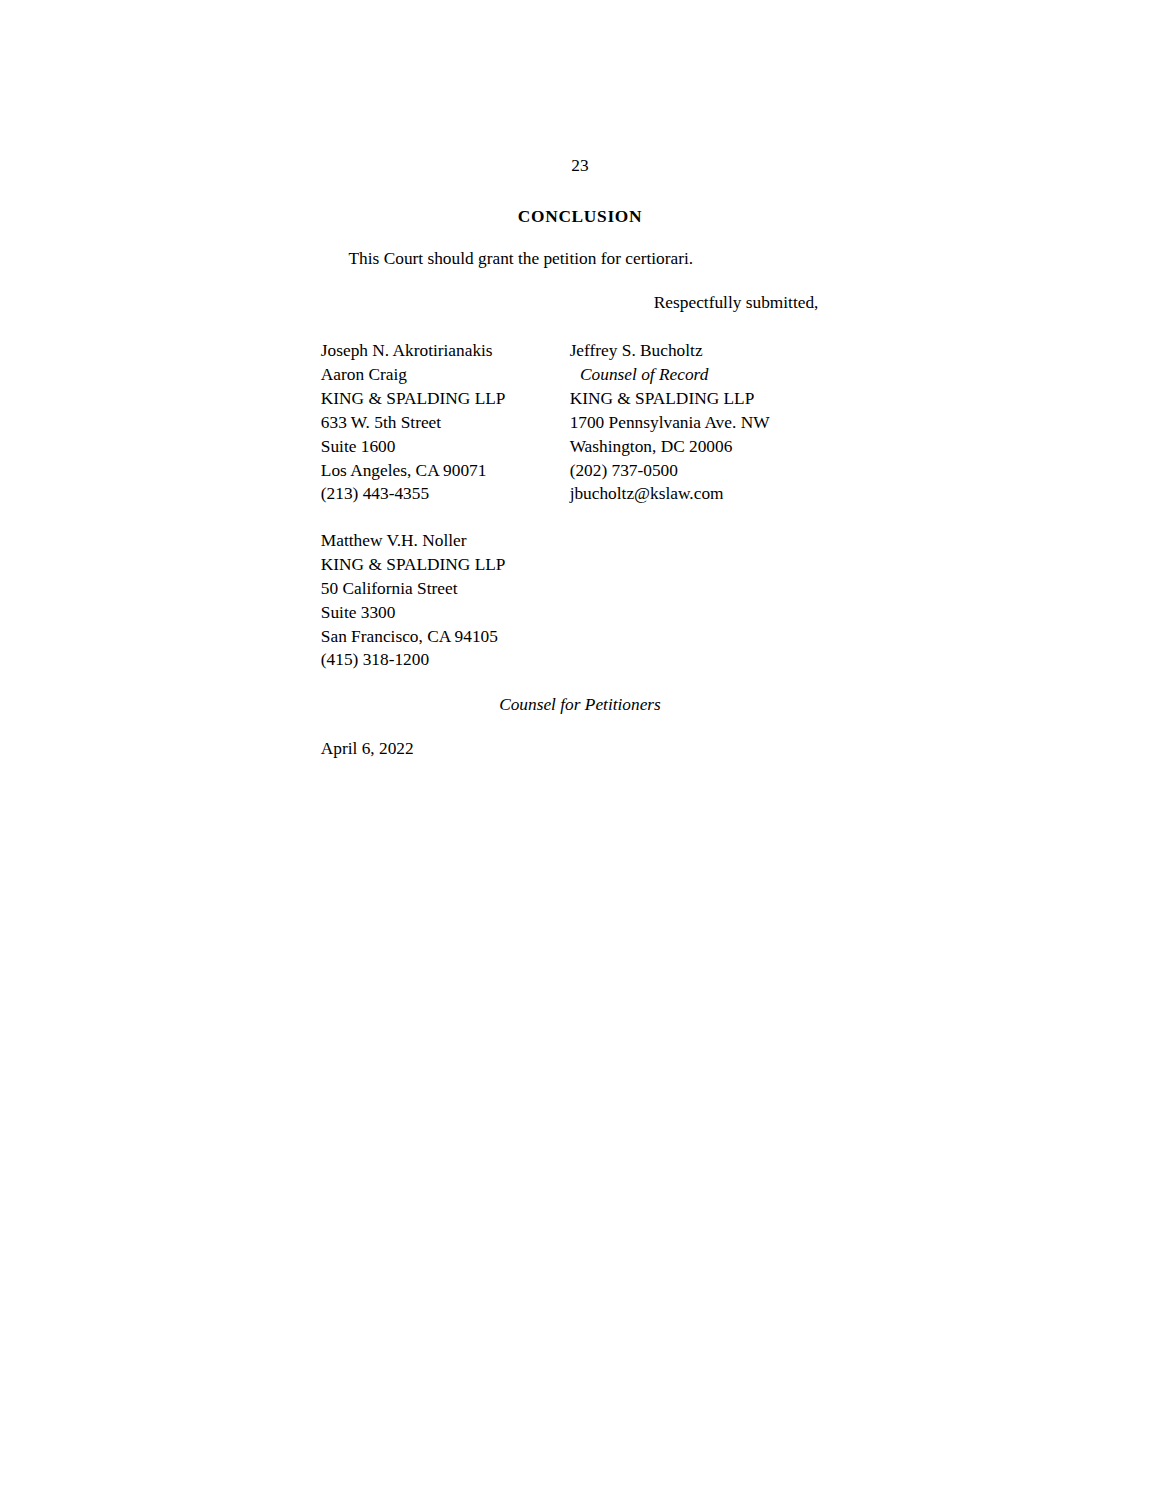23
CONCLUSION
This Court should grant the petition for certiorari.
Respectfully submitted,
| Joseph N. Akrotirianakis Aaron Craig KING & SPALDING LLP 633 W. 5th Street Suite 1600 Los Angeles, CA 90071 (213) 443-4355 | Jeffrey S. Bucholtz Counsel of Record KING & SPALDING LLP 1700 Pennsylvania Ave. NW Washington, DC 20006 (202) 737-0500 jbucholtz@kslaw.com |
Matthew V.H. Noller
KING & SPALDING LLP
50 California Street
Suite 3300
San Francisco, CA 94105
(415) 318-1200
Counsel for Petitioners
April 6, 2022